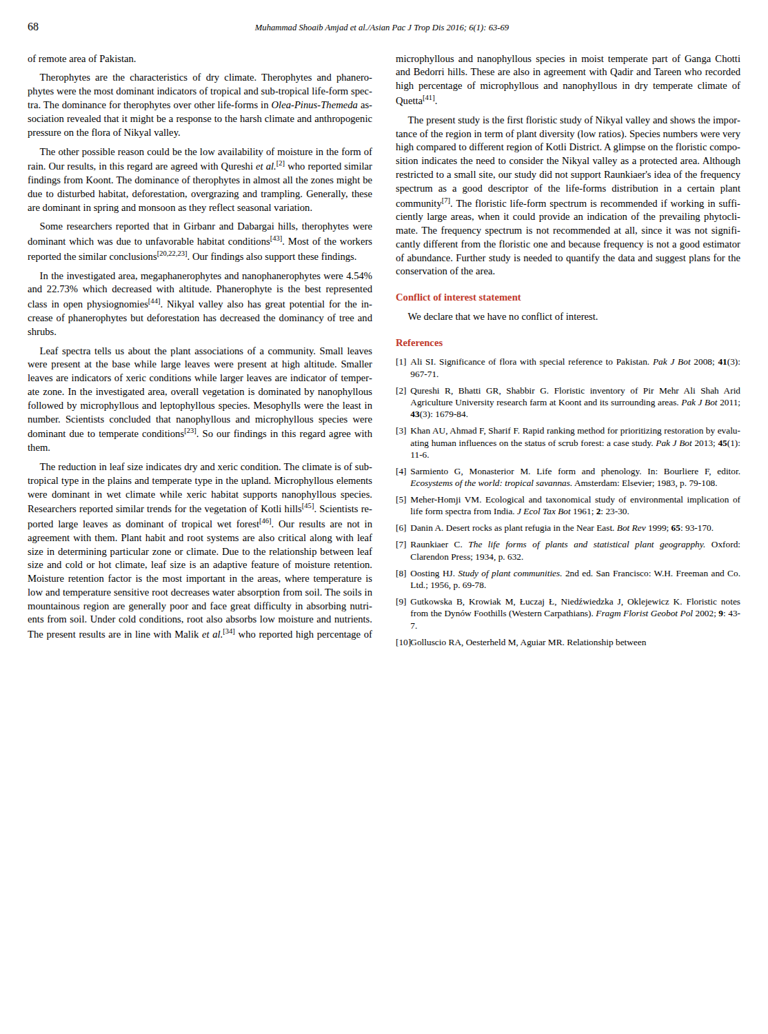68
Muhammad Shoaib Amjad et al./Asian Pac J Trop Dis 2016; 6(1): 63-69
of remote area of Pakistan.
Therophytes are the characteristics of dry climate. Therophytes and phanerophytes were the most dominant indicators of tropical and sub-tropical life-form spectra. The dominance for therophytes over other life-forms in Olea-Pinus-Themeda association revealed that it might be a response to the harsh climate and anthropogenic pressure on the flora of Nikyal valley.
The other possible reason could be the low availability of moisture in the form of rain. Our results, in this regard are agreed with Qureshi et al.[2] who reported similar findings from Koont. The dominance of therophytes in almost all the zones might be due to disturbed habitat, deforestation, overgrazing and trampling. Generally, these are dominant in spring and monsoon as they reflect seasonal variation.
Some researchers reported that in Girbanr and Dabargai hills, therophytes were dominant which was due to unfavorable habitat conditions[43]. Most of the workers reported the similar conclusions[20,22,23]. Our findings also support these findings.
In the investigated area, megaphanerophytes and nanophanerophytes were 4.54% and 22.73% which decreased with altitude. Phanerophyte is the best represented class in open physiognomies[44]. Nikyal valley also has great potential for the increase of phanerophytes but deforestation has decreased the dominancy of tree and shrubs.
Leaf spectra tells us about the plant associations of a community. Small leaves were present at the base while large leaves were present at high altitude. Smaller leaves are indicators of xeric conditions while larger leaves are indicator of temperate zone. In the investigated area, overall vegetation is dominated by nanophyllous followed by microphyllous and leptophyllous species. Mesophylls were the least in number. Scientists concluded that nanophyllous and microphyllous species were dominant due to temperate conditions[23]. So our findings in this regard agree with them.
The reduction in leaf size indicates dry and xeric condition. The climate is of sub-tropical type in the plains and temperate type in the upland. Microphyllous elements were dominant in wet climate while xeric habitat supports nanophyllous species. Researchers reported similar trends for the vegetation of Kotli hills[45]. Scientists reported large leaves as dominant of tropical wet forest[46]. Our results are not in agreement with them. Plant habit and root systems are also critical along with leaf size in determining particular zone or climate. Due to the relationship between leaf size and cold or hot climate, leaf size is an adaptive feature of moisture retention. Moisture retention factor is the most important in the areas, where temperature is low and temperature sensitive root decreases water absorption from soil. The soils in mountainous region are generally poor and face great difficulty in absorbing nutrients from soil. Under cold conditions, root also absorbs low moisture and nutrients. The present results are in line with Malik et al.[34] who reported high percentage of microphyllous and nanophyllous species in moist temperate part of Ganga Chotti and Bedorri hills. These are also in agreement with Qadir and Tareen who recorded high percentage of microphyllous and nanophyllous in dry temperate climate of Quetta[41].
The present study is the first floristic study of Nikyal valley and shows the importance of the region in term of plant diversity (low ratios). Species numbers were very high compared to different region of Kotli District. A glimpse on the floristic composition indicates the need to consider the Nikyal valley as a protected area. Although restricted to a small site, our study did not support Raunkiaer's idea of the frequency spectrum as a good descriptor of the life-forms distribution in a certain plant community[7]. The floristic life-form spectrum is recommended if working in sufficiently large areas, when it could provide an indication of the prevailing phytoclimate. The frequency spectrum is not recommended at all, since it was not significantly different from the floristic one and because frequency is not a good estimator of abundance. Further study is needed to quantify the data and suggest plans for the conservation of the area.
Conflict of interest statement
We declare that we have no conflict of interest.
References
[1] Ali SI. Significance of flora with special reference to Pakistan. Pak J Bot 2008; 41(3): 967-71.
[2] Qureshi R, Bhatti GR, Shabbir G. Floristic inventory of Pir Mehr Ali Shah Arid Agriculture University research farm at Koont and its surrounding areas. Pak J Bot 2011; 43(3): 1679-84.
[3] Khan AU, Ahmad F, Sharif F. Rapid ranking method for prioritizing restoration by evaluating human influences on the status of scrub forest: a case study. Pak J Bot 2013; 45(1): 11-6.
[4] Sarmiento G, Monasterior M. Life form and phenology. In: Bourliere F, editor. Ecosystems of the world: tropical savannas. Amsterdam: Elsevier; 1983, p. 79-108.
[5] Meher-Homji VM. Ecological and taxonomical study of environmental implication of life form spectra from India. J Ecol Tax Bot 1961; 2: 23-30.
[6] Danin A. Desert rocks as plant refugia in the Near East. Bot Rev 1999; 65: 93-170.
[7] Raunkiaer C. The life forms of plants and statistical plant geograpphy. Oxford: Clarendon Press; 1934, p. 632.
[8] Oosting HJ. Study of plant communities. 2nd ed. San Francisco: W.H. Freeman and Co. Ltd.; 1956, p. 69-78.
[9] Gutkowska B, Krowiak M, Łuczaj Ł, Niedźwiedzka J, Oklejewicz K. Floristic notes from the Dynów Foothills (Western Carpathians). Fragm Florist Geobot Pol 2002; 9: 43-7.
[10] Golluscio RA, Oesterheld M, Aguiar MR. Relationship between